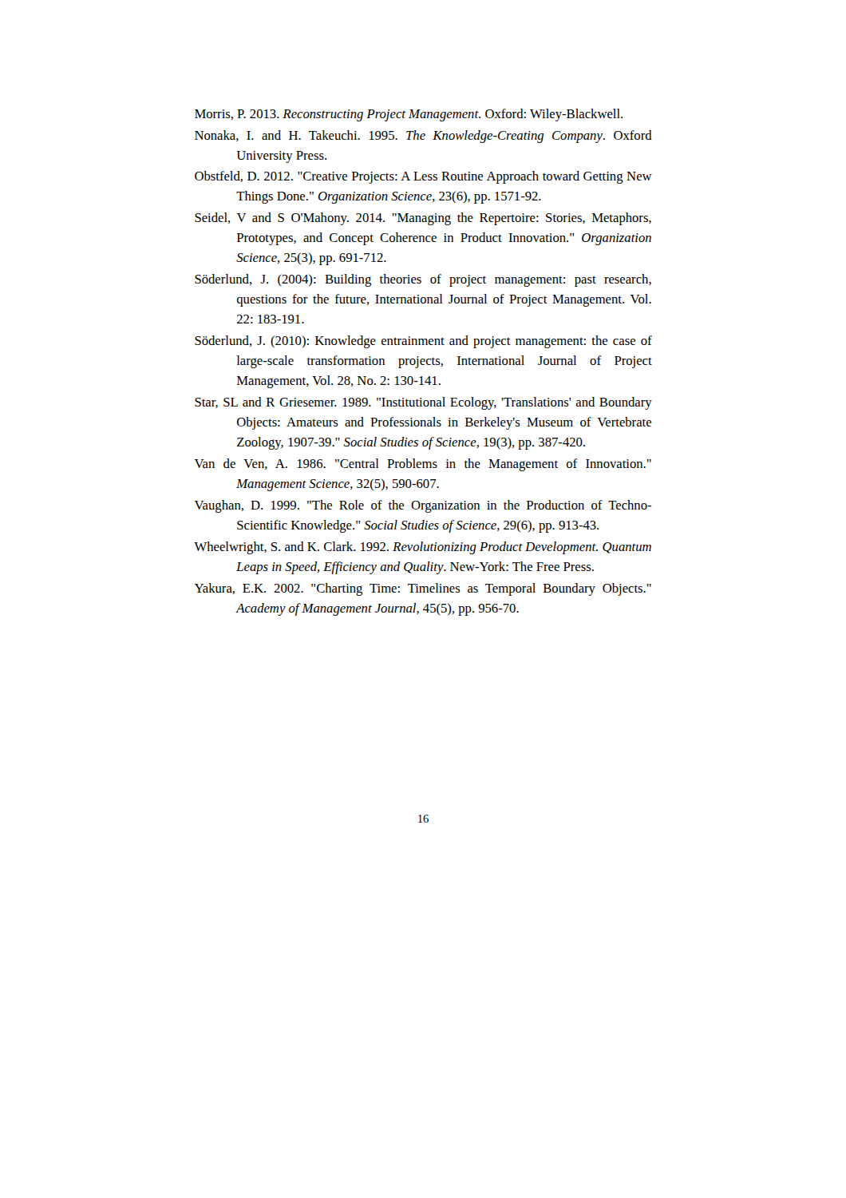Morris, P. 2013. Reconstructing Project Management. Oxford: Wiley-Blackwell.
Nonaka, I. and H. Takeuchi. 1995. The Knowledge-Creating Company. Oxford University Press.
Obstfeld, D. 2012. "Creative Projects: A Less Routine Approach toward Getting New Things Done." Organization Science, 23(6), pp. 1571-92.
Seidel, V and S O'Mahony. 2014. "Managing the Repertoire: Stories, Metaphors, Prototypes, and Concept Coherence in Product Innovation." Organization Science, 25(3), pp. 691-712.
Söderlund, J. (2004): Building theories of project management: past research, questions for the future, International Journal of Project Management. Vol. 22: 183-191.
Söderlund, J. (2010): Knowledge entrainment and project management: the case of large-scale transformation projects, International Journal of Project Management, Vol. 28, No. 2: 130-141.
Star, SL and R Griesemer. 1989. "Institutional Ecology, 'Translations' and Boundary Objects: Amateurs and Professionals in Berkeley's Museum of Vertebrate Zoology, 1907-39." Social Studies of Science, 19(3), pp. 387-420.
Van de Ven, A. 1986. "Central Problems in the Management of Innovation." Management Science, 32(5), 590-607.
Vaughan, D. 1999. "The Role of the Organization in the Production of Techno-Scientific Knowledge." Social Studies of Science, 29(6), pp. 913-43.
Wheelwright, S. and K. Clark. 1992. Revolutionizing Product Development. Quantum Leaps in Speed, Efficiency and Quality. New-York: The Free Press.
Yakura, E.K. 2002. "Charting Time: Timelines as Temporal Boundary Objects." Academy of Management Journal, 45(5), pp. 956-70.
16